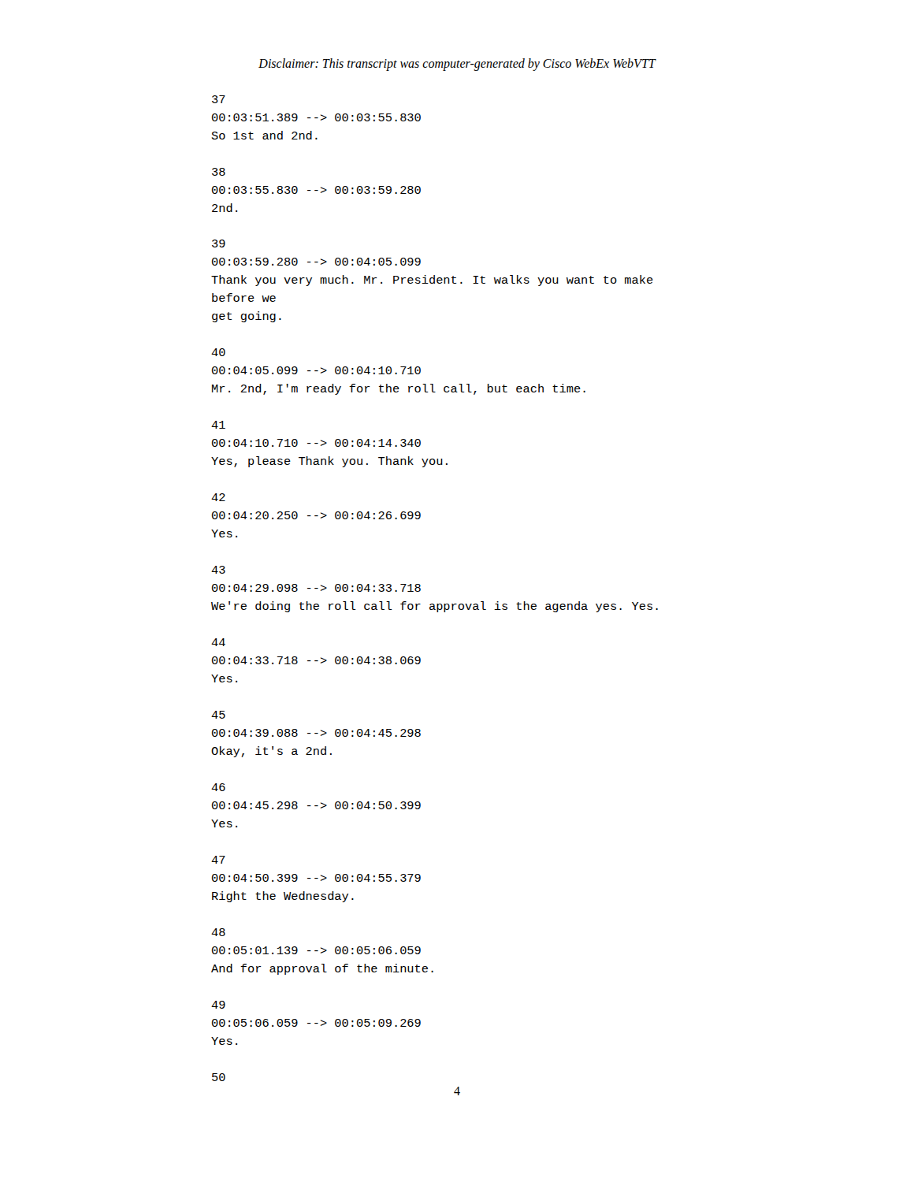Disclaimer: This transcript was computer-generated by Cisco WebEx WebVTT
37
00:03:51.389 --> 00:03:55.830
So 1st and 2nd.

38
00:03:55.830 --> 00:03:59.280
2nd.

39
00:03:59.280 --> 00:04:05.099
Thank you very much. Mr. President. It walks you want to make before we
get going.

40
00:04:05.099 --> 00:04:10.710
Mr. 2nd, I'm ready for the roll call, but each time.

41
00:04:10.710 --> 00:04:14.340
Yes, please Thank you. Thank you.

42
00:04:20.250 --> 00:04:26.699
Yes.

43
00:04:29.098 --> 00:04:33.718
We're doing the roll call for approval is the agenda yes. Yes.

44
00:04:33.718 --> 00:04:38.069
Yes.

45
00:04:39.088 --> 00:04:45.298
Okay, it's a 2nd.

46
00:04:45.298 --> 00:04:50.399
Yes.

47
00:04:50.399 --> 00:04:55.379
Right the Wednesday.

48
00:05:01.139 --> 00:05:06.059
And for approval of the minute.

49
00:05:06.059 --> 00:05:09.269
Yes.

50
4